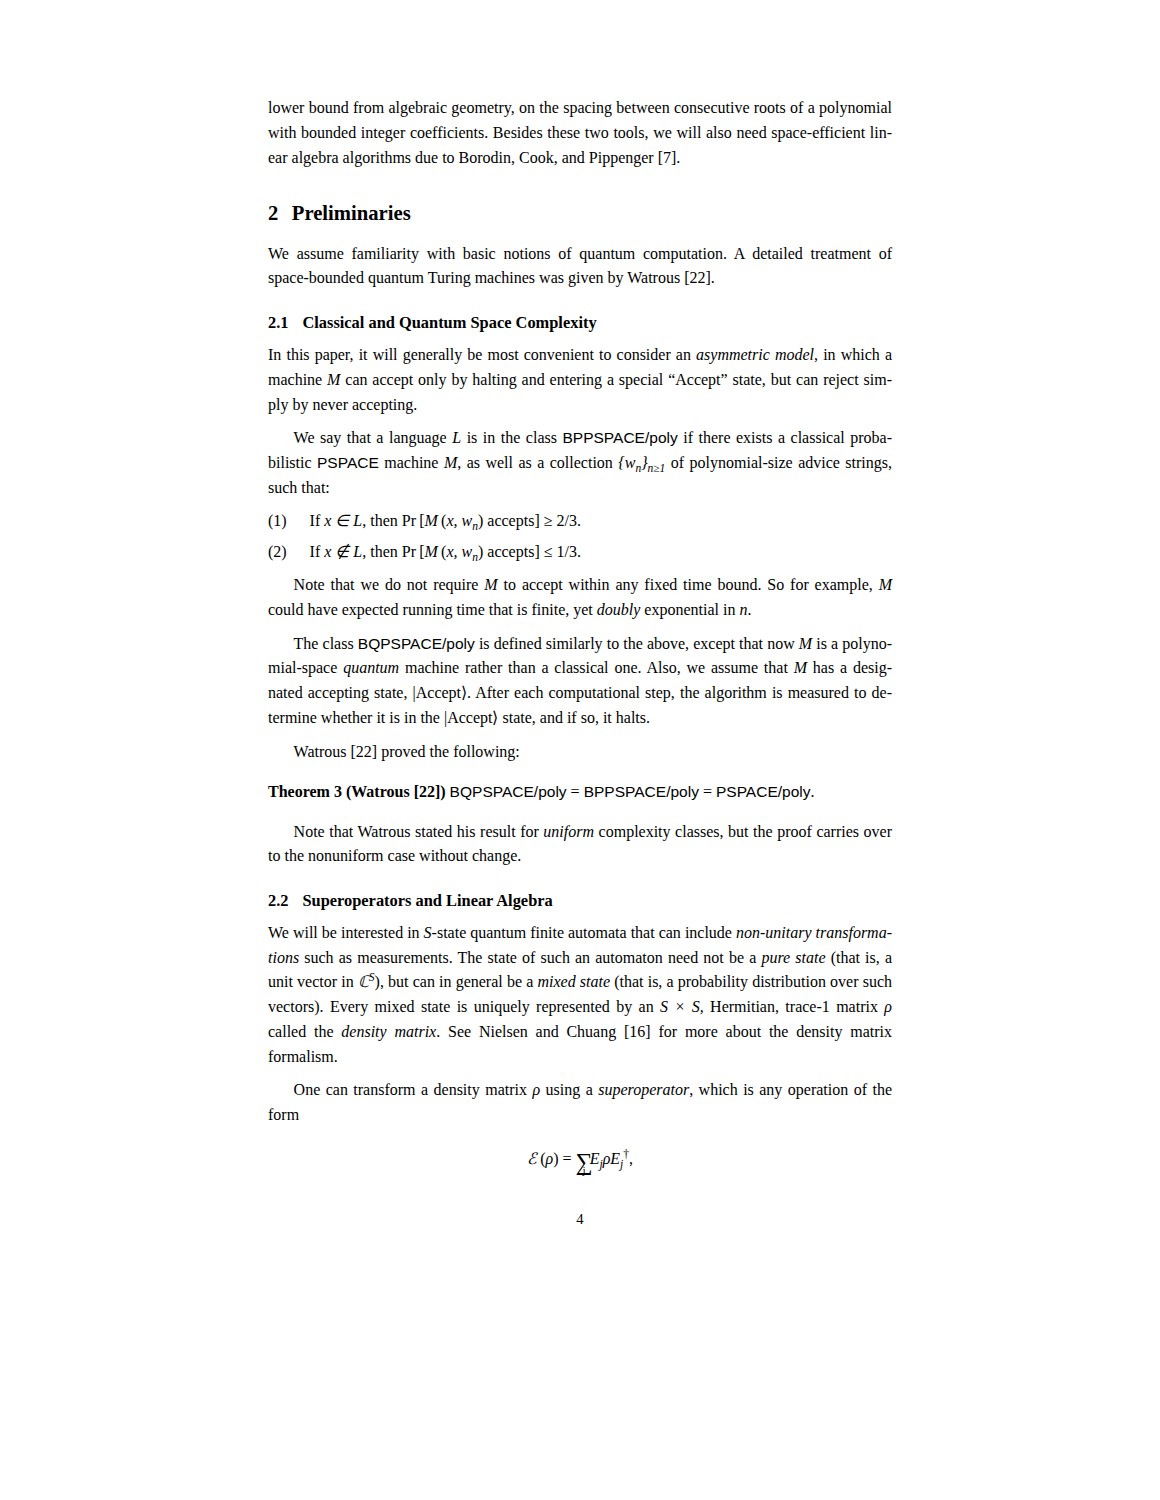lower bound from algebraic geometry, on the spacing between consecutive roots of a polynomial with bounded integer coefficients. Besides these two tools, we will also need space-efficient linear algebra algorithms due to Borodin, Cook, and Pippenger [7].
2 Preliminaries
We assume familiarity with basic notions of quantum computation. A detailed treatment of space-bounded quantum Turing machines was given by Watrous [22].
2.1 Classical and Quantum Space Complexity
In this paper, it will generally be most convenient to consider an asymmetric model, in which a machine M can accept only by halting and entering a special “Accept” state, but can reject simply by never accepting.
We say that a language L is in the class BPPSPACE/poly if there exists a classical probabilistic PSPACE machine M, as well as a collection {wn}n≥1 of polynomial-size advice strings, such that:
(1) If x ∈ L, then Pr [M (x, wn) accepts] ≥ 2/3.
(2) If x ∉ L, then Pr [M (x, wn) accepts] ≤ 1/3.
Note that we do not require M to accept within any fixed time bound. So for example, M could have expected running time that is finite, yet doubly exponential in n.
The class BQPSPACE/poly is defined similarly to the above, except that now M is a polynomial-space quantum machine rather than a classical one. Also, we assume that M has a designated accepting state, |Accept⟩. After each computational step, the algorithm is measured to determine whether it is in the |Accept⟩ state, and if so, it halts.
Watrous [22] proved the following:
Theorem 3 (Watrous [22]) BQPSPACE/poly = BPPSPACE/poly = PSPACE/poly.
Note that Watrous stated his result for uniform complexity classes, but the proof carries over to the nonuniform case without change.
2.2 Superoperators and Linear Algebra
We will be interested in S-state quantum finite automata that can include non-unitary transformations such as measurements. The state of such an automaton need not be a pure state (that is, a unit vector in ℂS), but can in general be a mixed state (that is, a probability distribution over such vectors). Every mixed state is uniquely represented by an S × S, Hermitian, trace-1 matrix ρ called the density matrix. See Nielsen and Chuang [16] for more about the density matrix formalism.
One can transform a density matrix ρ using a superoperator, which is any operation of the form
ℰ (ρ) = ∑j EjρEj†,
4